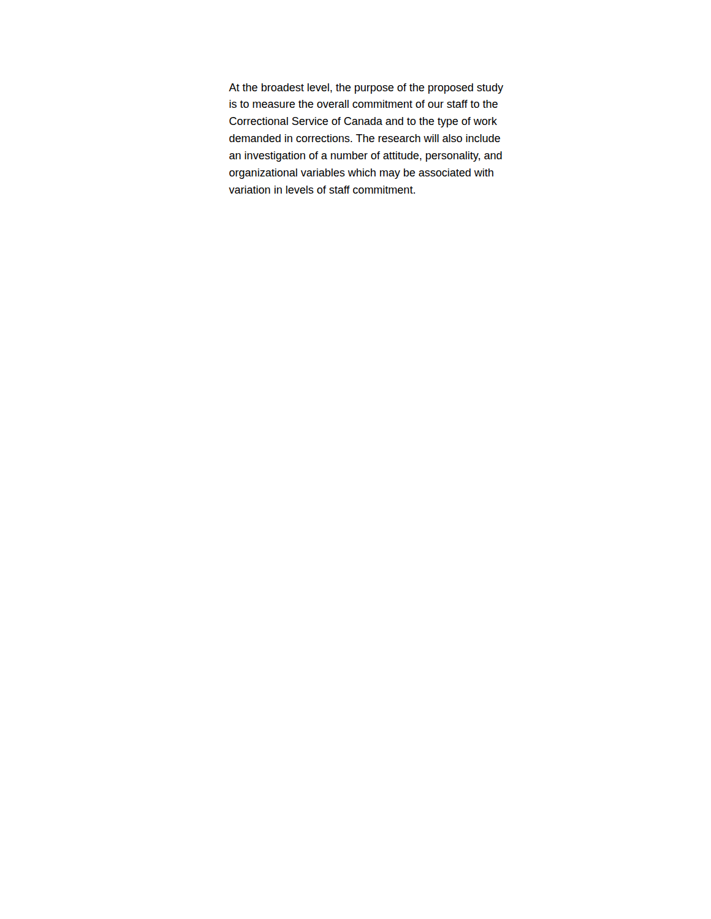At the broadest level, the purpose of the proposed study is to measure the overall commitment of our staff to the Correctional Service of Canada and to the type of work demanded in corrections. The research will also include an investigation of a number of attitude, personality, and organizational variables which may be associated with variation in levels of staff commitment.